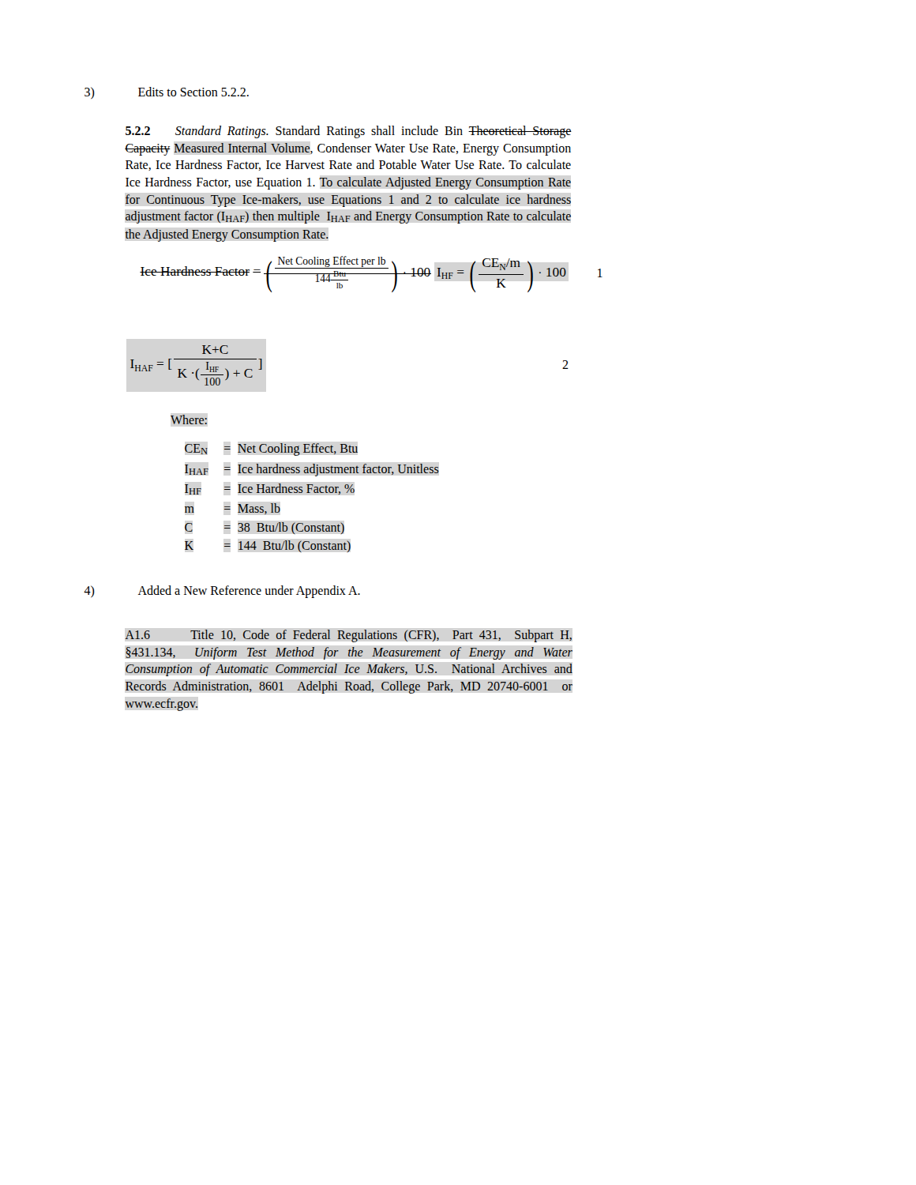3)
Edits to Section 5.2.2.
5.2.2 Standard Ratings. Standard Ratings shall include Bin Theoretical Storage Capacity Measured Internal Volume, Condenser Water Use Rate, Energy Consumption Rate, Ice Hardness Factor, Ice Harvest Rate and Potable Water Use Rate. To calculate Ice Hardness Factor, use Equation 1. To calculate Adjusted Energy Consumption Rate for Continuous Type Ice-makers, use Equations 1 and 2 to calculate ice hardness adjustment factor (IHAF) then multiple IHAF and Energy Consumption Rate to calculate the Adjusted Energy Consumption Rate.
Ice Hardness Factor = (Net Cooling Effect per lb 144Btu lb) · 100 IHF = (CEN/m K) · 100
1
IHAF = [K+C K ·(IHF 100) + C]
2
Where:
| CE N | = | Net Cooling Effect, Btu |
| I HAF | = | Ice hardness adjustment factor, Unitless |
| I HF | = | Ice Hardness Factor, % |
| m | = | Mass, lb |
| C | = | 38 Btu/lb (Constant) |
| K | = | 144 Btu/lb (Constant) |
4)
Added a New Reference under Appendix A.
A1.6 Title 10, Code of Federal Regulations (CFR), Part 431, Subpart H, §431.134, Uniform Test Method for the Measurement of Energy and Water Consumption of Automatic Commercial Ice Makers, U.S. National Archives and Records Administration, 8601 Adelphi Road, College Park, MD 20740-6001 or www.ecfr.gov.